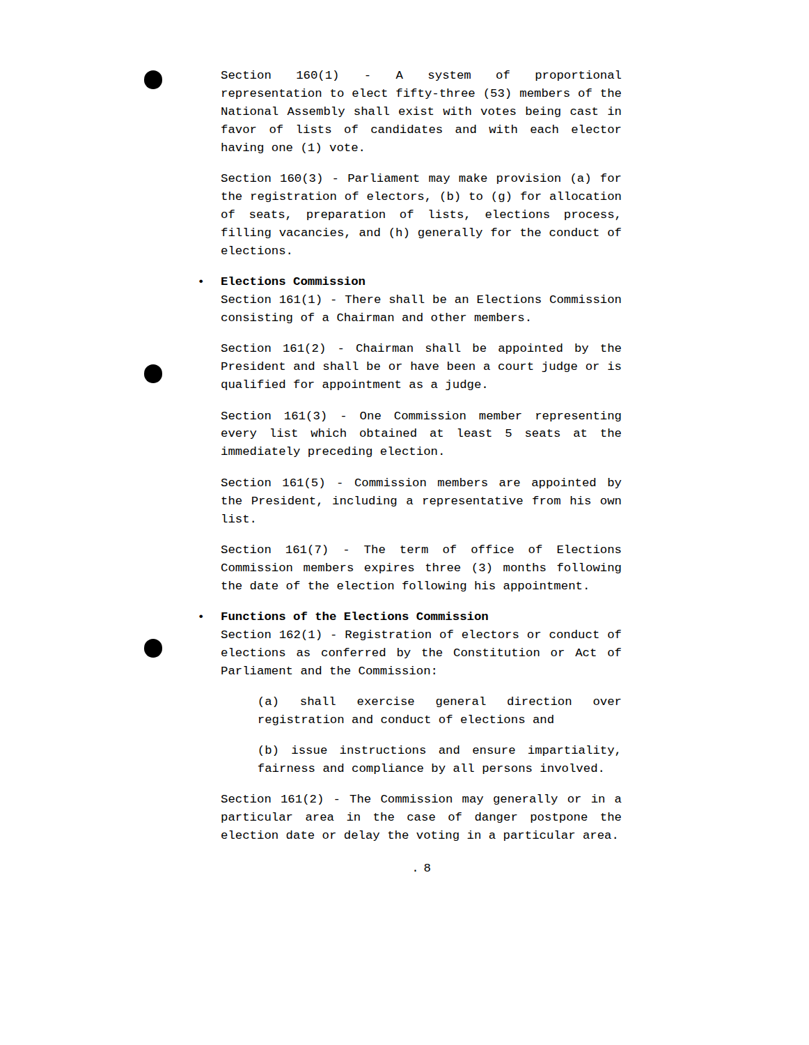Section 160(1) - A system of proportional representation to elect fifty-three (53) members of the National Assembly shall exist with votes being cast in favor of lists of candidates and with each elector having one (1) vote.
Section 160(3) - Parliament may make provision (a) for the registration of electors, (b) to (g) for allocation of seats, preparation of lists, elections process, filling vacancies, and (h) generally for the conduct of elections.
•
Elections Commission
Section 161(1) - There shall be an Elections Commission consisting of a Chairman and other members.
Section 161(2) - Chairman shall be appointed by the President and shall be or have been a court judge or is qualified for appointment as a judge.
Section 161(3) - One Commission member representing every list which obtained at least 5 seats at the immediately preceding election.
Section 161(5) - Commission members are appointed by the President, including a representative from his own list.
Section 161(7) - The term of office of Elections Commission members expires three (3) months following the date of the election following his appointment.
•
Functions of the Elections Commission
Section 162(1) - Registration of electors or conduct of elections as conferred by the Constitution or Act of Parliament and the Commission:
(a) shall exercise general direction over registration and conduct of elections and
(b) issue instructions and ensure impartiality, fairness and compliance by all persons involved.
Section 161(2) - The Commission may generally or in a particular area in the case of danger postpone the election date or delay the voting in a particular area.
. 8